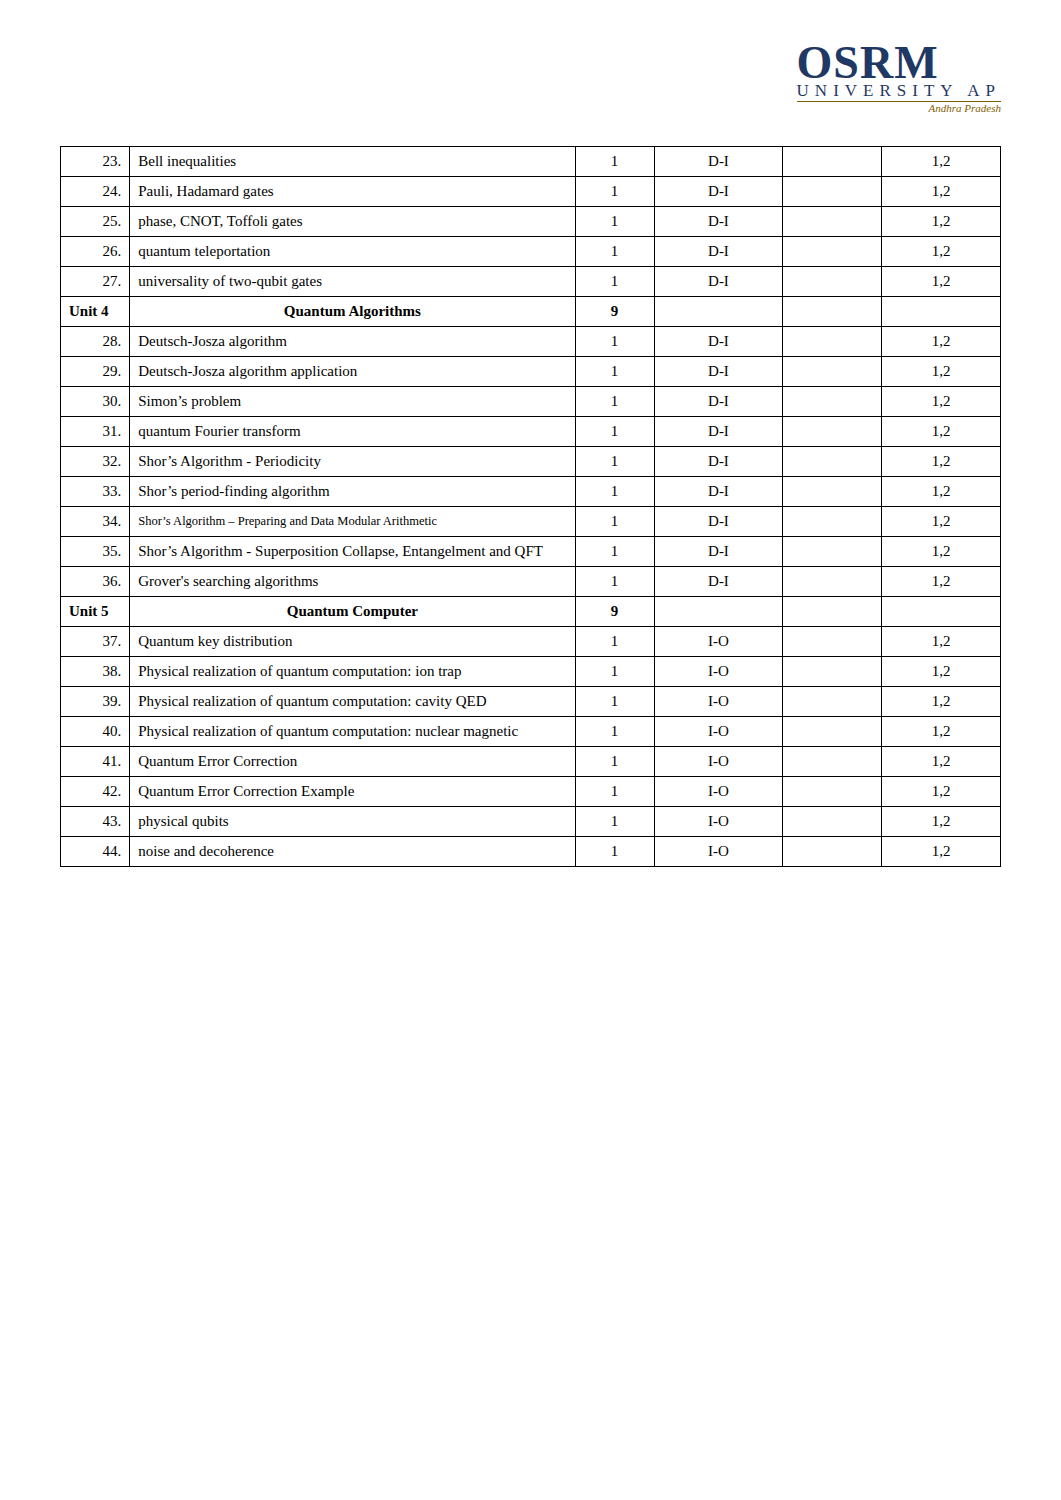OSRM
UNIVERSITY AP
Andhra Pradesh
| 23. | Bell inequalities | 1 | D-I | | 1,2 |
| 24. | Pauli, Hadamard gates | 1 | D-I | | 1,2 |
| 25. | phase, CNOT, Toffoli gates | 1 | D-I | | 1,2 |
| 26. | quantum teleportation | 1 | D-I | | 1,2 |
| 27. | universality of two-qubit gates | 1 | D-I | | 1,2 |
| Unit 4 | Quantum Algorithms | 9 | | | |
| 28. | Deutsch-Josza algorithm | 1 | D-I | | 1,2 |
| 29. | Deutsch-Josza algorithm application | 1 | D-I | | 1,2 |
| 30. | Simon’s problem | 1 | D-I | | 1,2 |
| 31. | quantum Fourier transform | 1 | D-I | | 1,2 |
| 32. | Shor’s Algorithm - Periodicity | 1 | D-I | | 1,2 |
| 33. | Shor’s period-finding algorithm | 1 | D-I | | 1,2 |
| 34. | Shor’s Algorithm – Preparing and Data Modular Arithmetic | 1 | D-I | | 1,2 |
| 35. | Shor’s Algorithm - Superposition Collapse, Entangelment and QFT | 1 | D-I | | 1,2 |
| 36. | Grover's searching algorithms | 1 | D-I | | 1,2 |
| Unit 5 | Quantum Computer | 9 | | | |
| 37. | Quantum key distribution | 1 | I-O | | 1,2 |
| 38. | Physical realization of quantum computation: ion trap | 1 | I-O | | 1,2 |
| 39. | Physical realization of quantum computation: cavity QED | 1 | I-O | | 1,2 |
| 40. | Physical realization of quantum computation: nuclear magnetic | 1 | I-O | | 1,2 |
| 41. | Quantum Error Correction | 1 | I-O | | 1,2 |
| 42. | Quantum Error Correction Example | 1 | I-O | | 1,2 |
| 43. | physical qubits | 1 | I-O | | 1,2 |
| 44. | noise and decoherence | 1 | I-O | | 1,2 |